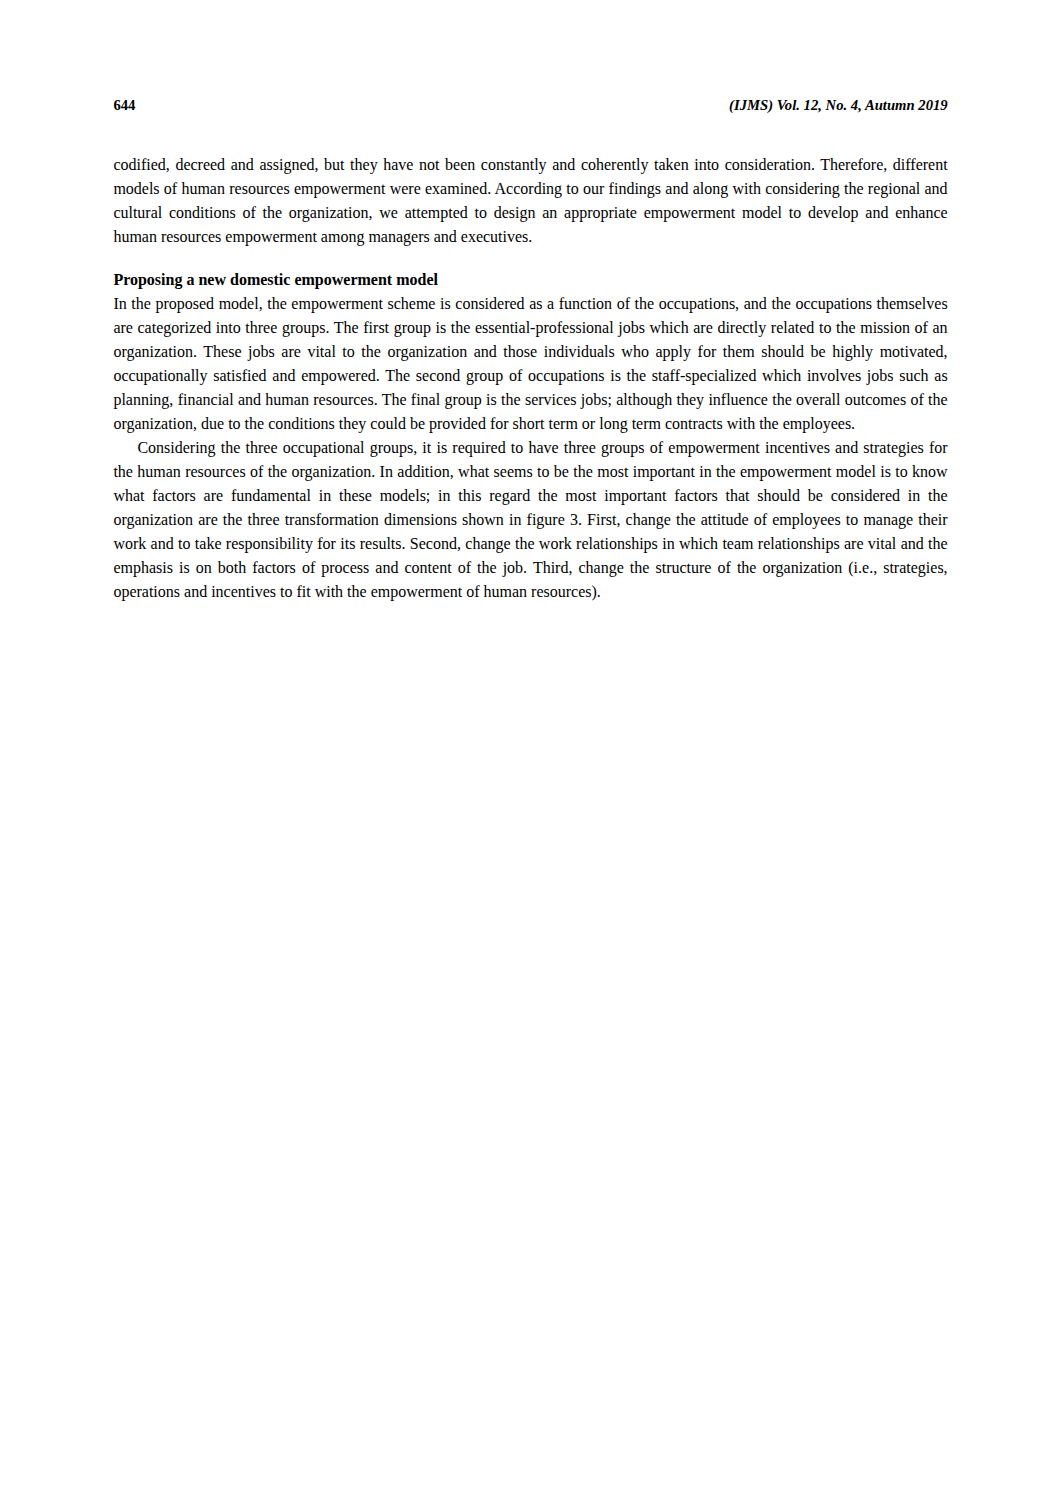644 (IJMS) Vol. 12, No. 4, Autumn 2019
codified, decreed and assigned, but they have not been constantly and coherently taken into consideration. Therefore, different models of human resources empowerment were examined. According to our findings and along with considering the regional and cultural conditions of the organization, we attempted to design an appropriate empowerment model to develop and enhance human resources empowerment among managers and executives.
Proposing a new domestic empowerment model
In the proposed model, the empowerment scheme is considered as a function of the occupations, and the occupations themselves are categorized into three groups. The first group is the essential-professional jobs which are directly related to the mission of an organization. These jobs are vital to the organization and those individuals who apply for them should be highly motivated, occupationally satisfied and empowered. The second group of occupations is the staff-specialized which involves jobs such as planning, financial and human resources. The final group is the services jobs; although they influence the overall outcomes of the organization, due to the conditions they could be provided for short term or long term contracts with the employees.
Considering the three occupational groups, it is required to have three groups of empowerment incentives and strategies for the human resources of the organization. In addition, what seems to be the most important in the empowerment model is to know what factors are fundamental in these models; in this regard the most important factors that should be considered in the organization are the three transformation dimensions shown in figure 3. First, change the attitude of employees to manage their work and to take responsibility for its results. Second, change the work relationships in which team relationships are vital and the emphasis is on both factors of process and content of the job. Third, change the structure of the organization (i.e., strategies, operations and incentives to fit with the empowerment of human resources).